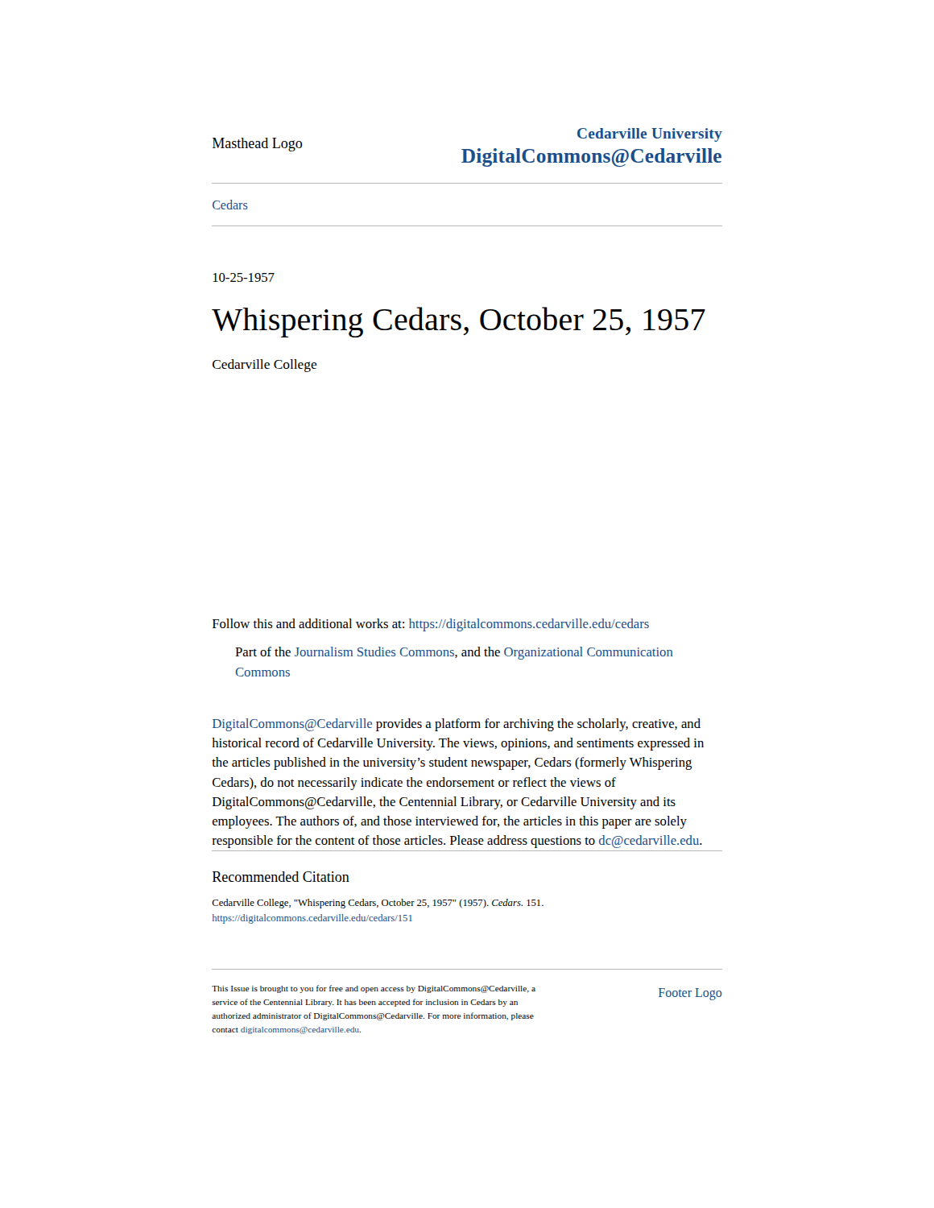Masthead Logo
Cedarville University
DigitalCommons@Cedarville
Cedars
10-25-1957
Whispering Cedars, October 25, 1957
Cedarville College
Follow this and additional works at: https://digitalcommons.cedarville.edu/cedars
Part of the Journalism Studies Commons, and the Organizational Communication Commons
DigitalCommons@Cedarville provides a platform for archiving the scholarly, creative, and historical record of Cedarville University. The views, opinions, and sentiments expressed in the articles published in the university’s student newspaper, Cedars (formerly Whispering Cedars), do not necessarily indicate the endorsement or reflect the views of DigitalCommons@Cedarville, the Centennial Library, or Cedarville University and its employees. The authors of, and those interviewed for, the articles in this paper are solely responsible for the content of those articles. Please address questions to dc@cedarville.edu.
Recommended Citation
Cedarville College, "Whispering Cedars, October 25, 1957" (1957). Cedars. 151.
https://digitalcommons.cedarville.edu/cedars/151
This Issue is brought to you for free and open access by DigitalCommons@Cedarville, a service of the Centennial Library. It has been accepted for inclusion in Cedars by an authorized administrator of DigitalCommons@Cedarville. For more information, please contact digitalcommons@cedarville.edu.
Footer Logo